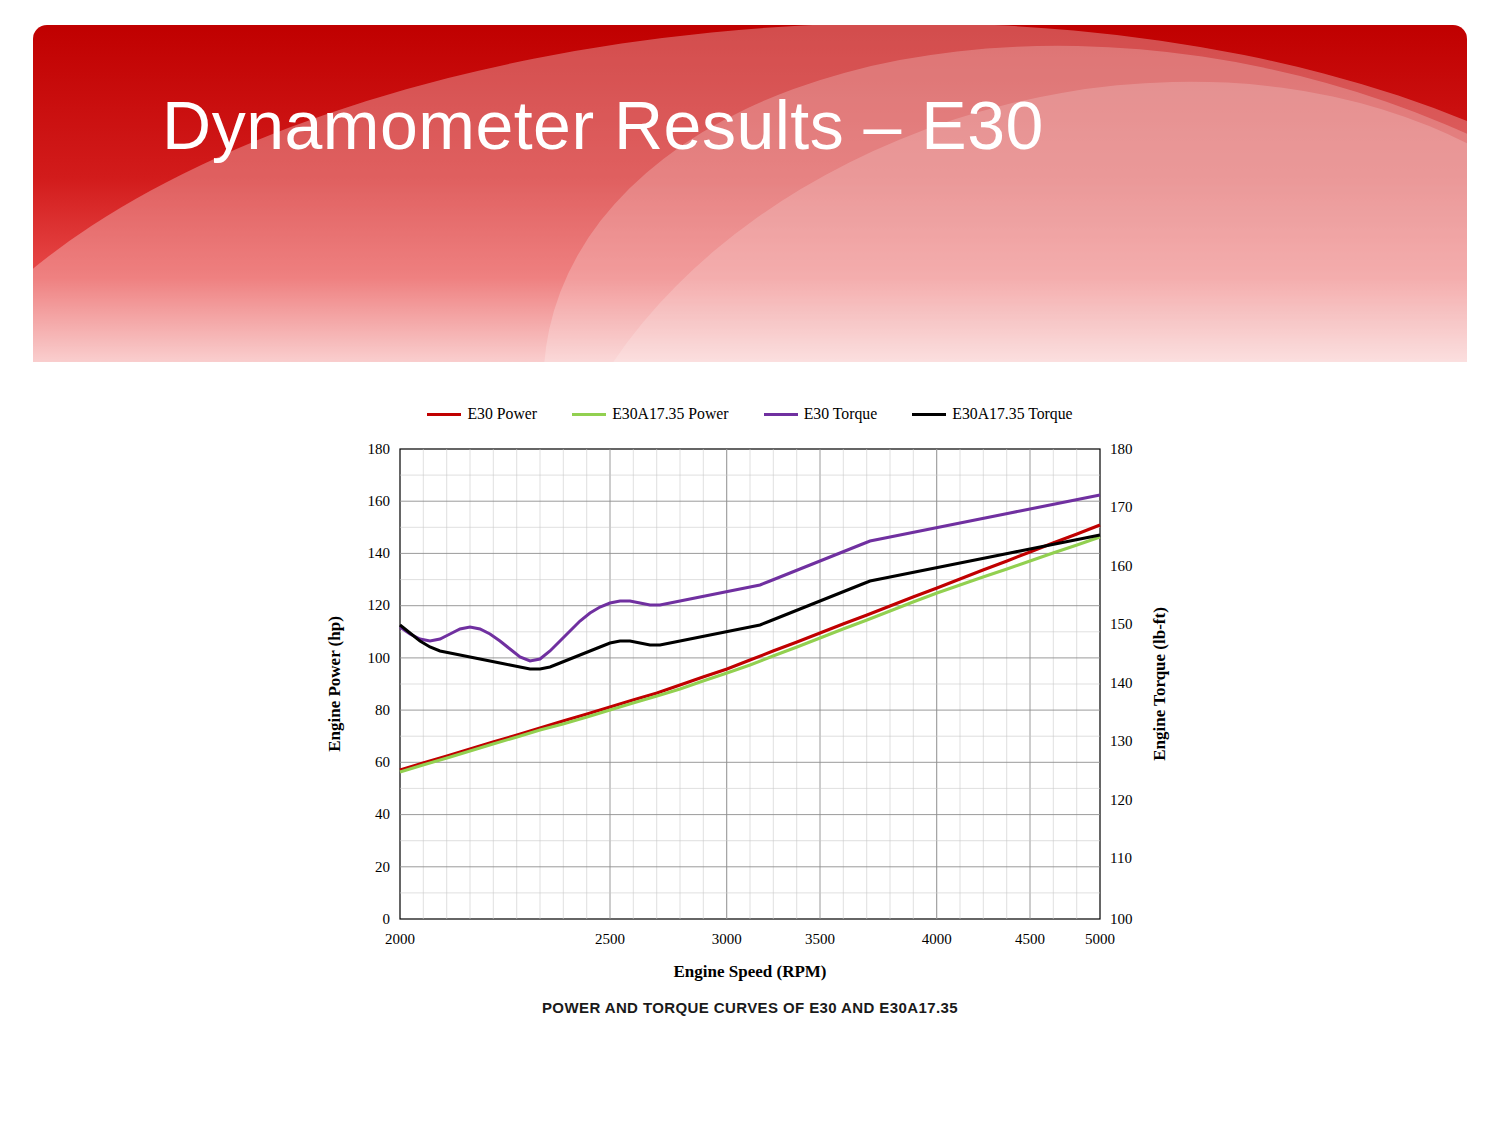Dynamometer Results – E30
E30 Power E30A17.35 Power E30 Torque E30A17.35 Torque
180 160 140 120 100 80 60 40 20 0 180 170 160 150 140 130 120 110 100 2000 2500 3000 3500 4000 4500 5000 Engine Speed (RPM) Engine Power (hp) Engine Torque (lb-ft)
POWER AND TORQUE CURVES OF E30 AND E30A17.35